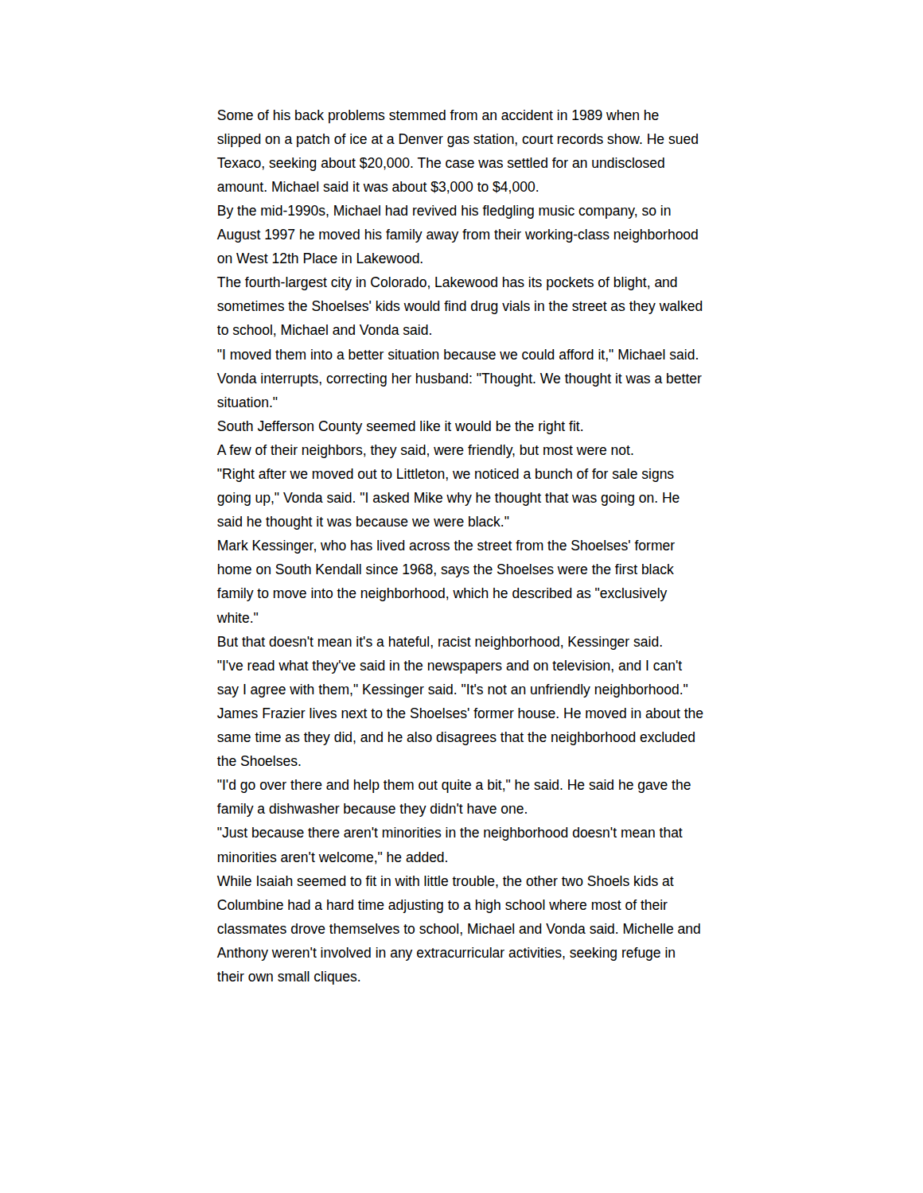Some of his back problems stemmed from an accident in 1989 when he slipped on a patch of ice at a Denver gas station, court records show. He sued Texaco, seeking about $20,000. The case was settled for an undisclosed amount. Michael said it was about $3,000 to $4,000.
By the mid-1990s, Michael had revived his fledgling music company, so in August 1997 he moved his family away from their working-class neighborhood on West 12th Place in Lakewood.
The fourth-largest city in Colorado, Lakewood has its pockets of blight, and sometimes the Shoelses' kids would find drug vials in the street as they walked to school, Michael and Vonda said.
"I moved them into a better situation because we could afford it," Michael said.
Vonda interrupts, correcting her husband: "Thought. We thought it was a better situation."
South Jefferson County seemed like it would be the right fit.
A few of their neighbors, they said, were friendly, but most were not.
"Right after we moved out to Littleton, we noticed a bunch of for sale signs going up," Vonda said. "I asked Mike why he thought that was going on. He said he thought it was because we were black."
Mark Kessinger, who has lived across the street from the Shoelses' former home on South Kendall since 1968, says the Shoelses were the first black family to move into the neighborhood, which he described as "exclusively white."
But that doesn't mean it's a hateful, racist neighborhood, Kessinger said.
"I've read what they've said in the newspapers and on television, and I can't say I agree with them," Kessinger said. "It's not an unfriendly neighborhood."
James Frazier lives next to the Shoelses' former house. He moved in about the same time as they did, and he also disagrees that the neighborhood excluded the Shoelses.
"I'd go over there and help them out quite a bit," he said. He said he gave the family a dishwasher because they didn't have one.
"Just because there aren't minorities in the neighborhood doesn't mean that minorities aren't welcome," he added.
While Isaiah seemed to fit in with little trouble, the other two Shoels kids at Columbine had a hard time adjusting to a high school where most of their classmates drove themselves to school, Michael and Vonda said. Michelle and Anthony weren't involved in any extracurricular activities, seeking refuge in their own small cliques.